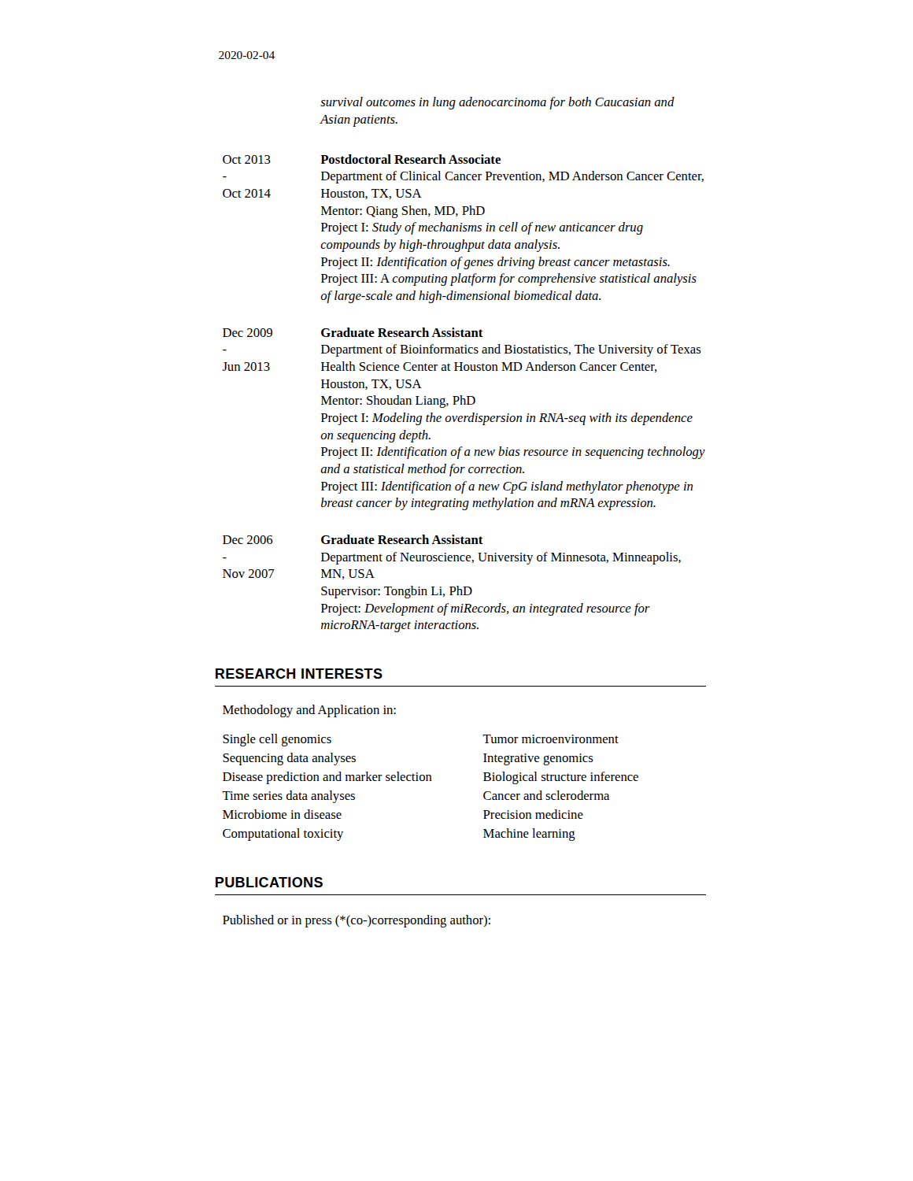2020-02-04
survival outcomes in lung adenocarcinoma for both Caucasian and Asian patients.
Oct 2013 - Oct 2014
Postdoctoral Research Associate
Department of Clinical Cancer Prevention, MD Anderson Cancer Center, Houston, TX, USA
Mentor: Qiang Shen, MD, PhD
Project I: Study of mechanisms in cell of new anticancer drug compounds by high-throughput data analysis.
Project II: Identification of genes driving breast cancer metastasis.
Project III: A computing platform for comprehensive statistical analysis of large-scale and high-dimensional biomedical data.
Dec 2009 - Jun 2013
Graduate Research Assistant
Department of Bioinformatics and Biostatistics, The University of Texas Health Science Center at Houston MD Anderson Cancer Center, Houston, TX, USA
Mentor: Shoudan Liang, PhD
Project I: Modeling the overdispersion in RNA-seq with its dependence on sequencing depth.
Project II: Identification of a new bias resource in sequencing technology and a statistical method for correction.
Project III: Identification of a new CpG island methylator phenotype in breast cancer by integrating methylation and mRNA expression.
Dec 2006 - Nov 2007
Graduate Research Assistant
Department of Neuroscience, University of Minnesota, Minneapolis, MN, USA
Supervisor: Tongbin Li, PhD
Project: Development of miRecords, an integrated resource for microRNA-target interactions.
RESEARCH INTERESTS
Methodology and Application in:
Single cell genomics
Tumor microenvironment
Sequencing data analyses
Integrative genomics
Disease prediction and marker selection
Biological structure inference
Time series data analyses
Cancer and scleroderma
Microbiome in disease
Precision medicine
Computational toxicity
Machine learning
PUBLICATIONS
Published or in press (*(co-)corresponding author):